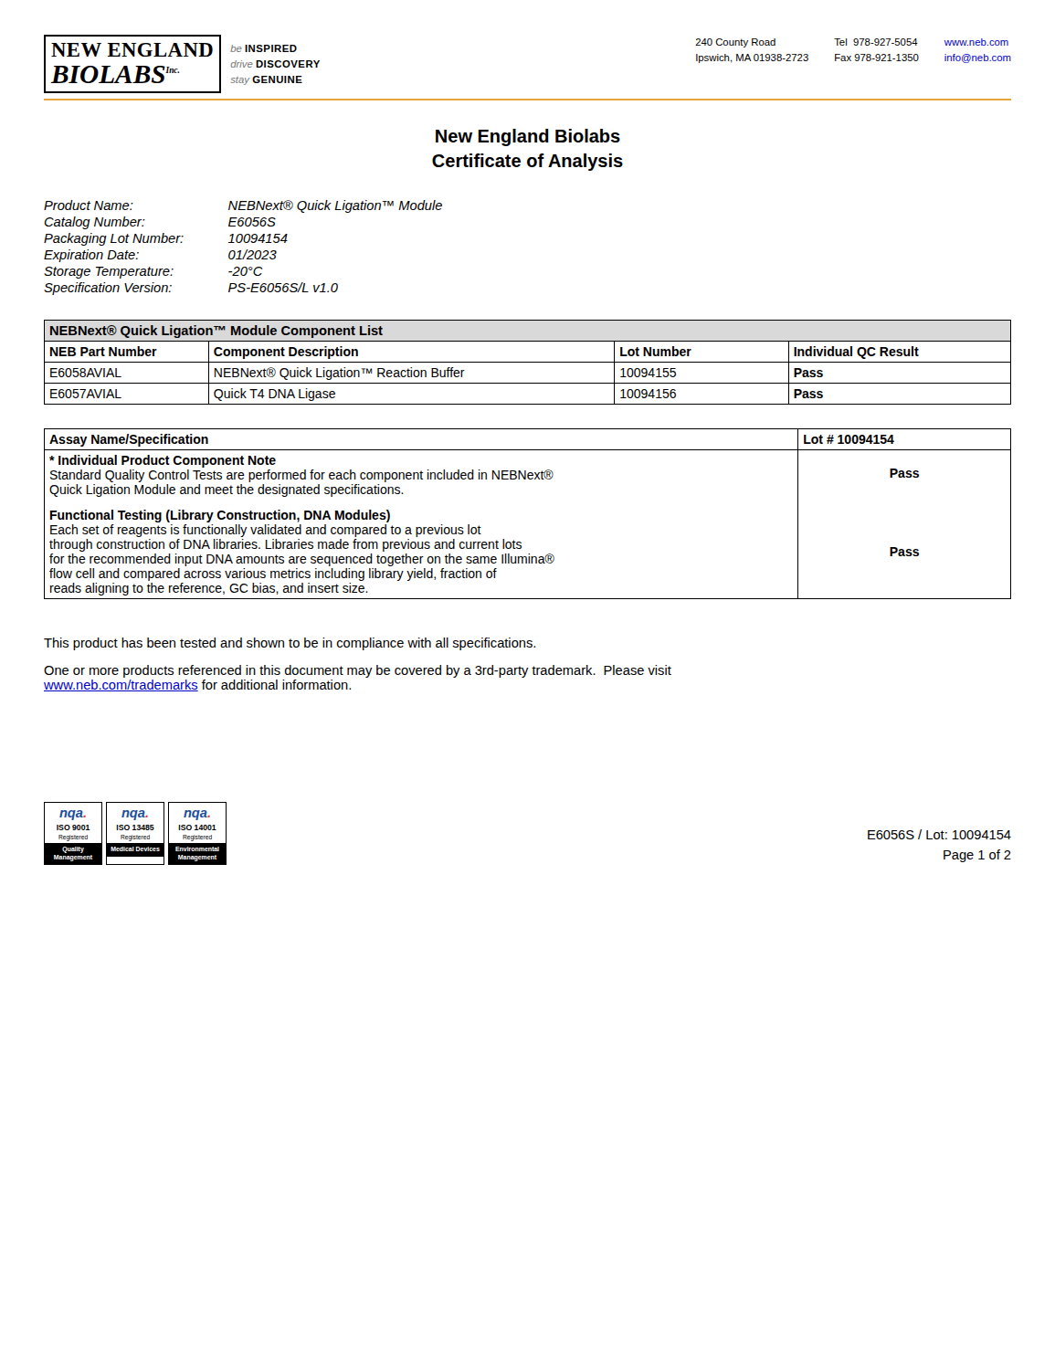NEW ENGLAND BIOLABSInc.
be INSPIRED
drive DISCOVERY
stay GENUINE
240 County Road
Ipswich, MA 01938-2723
Tel 978-927-5054
Fax 978-921-1350
www.neb.com
info@neb.com
New England Biolabs
Certificate of Analysis
| Product Name: | NEBNext® Quick Ligation™ Module |
| Catalog Number: | E6056S |
| Packaging Lot Number: | 10094154 |
| Expiration Date: | 01/2023 |
| Storage Temperature: | -20°C |
| Specification Version: | PS-E6056S/L v1.0 |
| NEBNext® Quick Ligation™ Module Component List |
| --- |
| NEB Part Number | Component Description | Lot Number | Individual QC Result |
| E6058AVIAL | NEBNext® Quick Ligation™ Reaction Buffer | 10094155 | Pass |
| E6057AVIAL | Quick T4 DNA Ligase | 10094156 | Pass |
| Assay Name/Specification | Lot # 10094154 |
| --- | --- |
| * Individual Product Component Note Standard Quality Control Tests are performed for each component included in NEBNext® Quick Ligation Module and meet the designated specifications. Functional Testing (Library Construction, DNA Modules) Each set of reagents is functionally validated and compared to a previous lot through construction of DNA libraries. Libraries made from previous and current lots for the recommended input DNA amounts are sequenced together on the same Illumina® flow cell and compared across various metrics including library yield, fraction of reads aligning to the reference, GC bias, and insert size. | Pass Pass |
This product has been tested and shown to be in compliance with all specifications.
One or more products referenced in this document may be covered by a 3rd-party trademark. Please visit
www.neb.com/trademarks for additional information.
nqa.
ISO 9001
Registered
Quality
Management
nqa.
ISO 13485
Registered
Medical Devices
nqa.
ISO 14001
Registered
Environmental
Management
E6056S / Lot: 10094154
Page 1 of 2